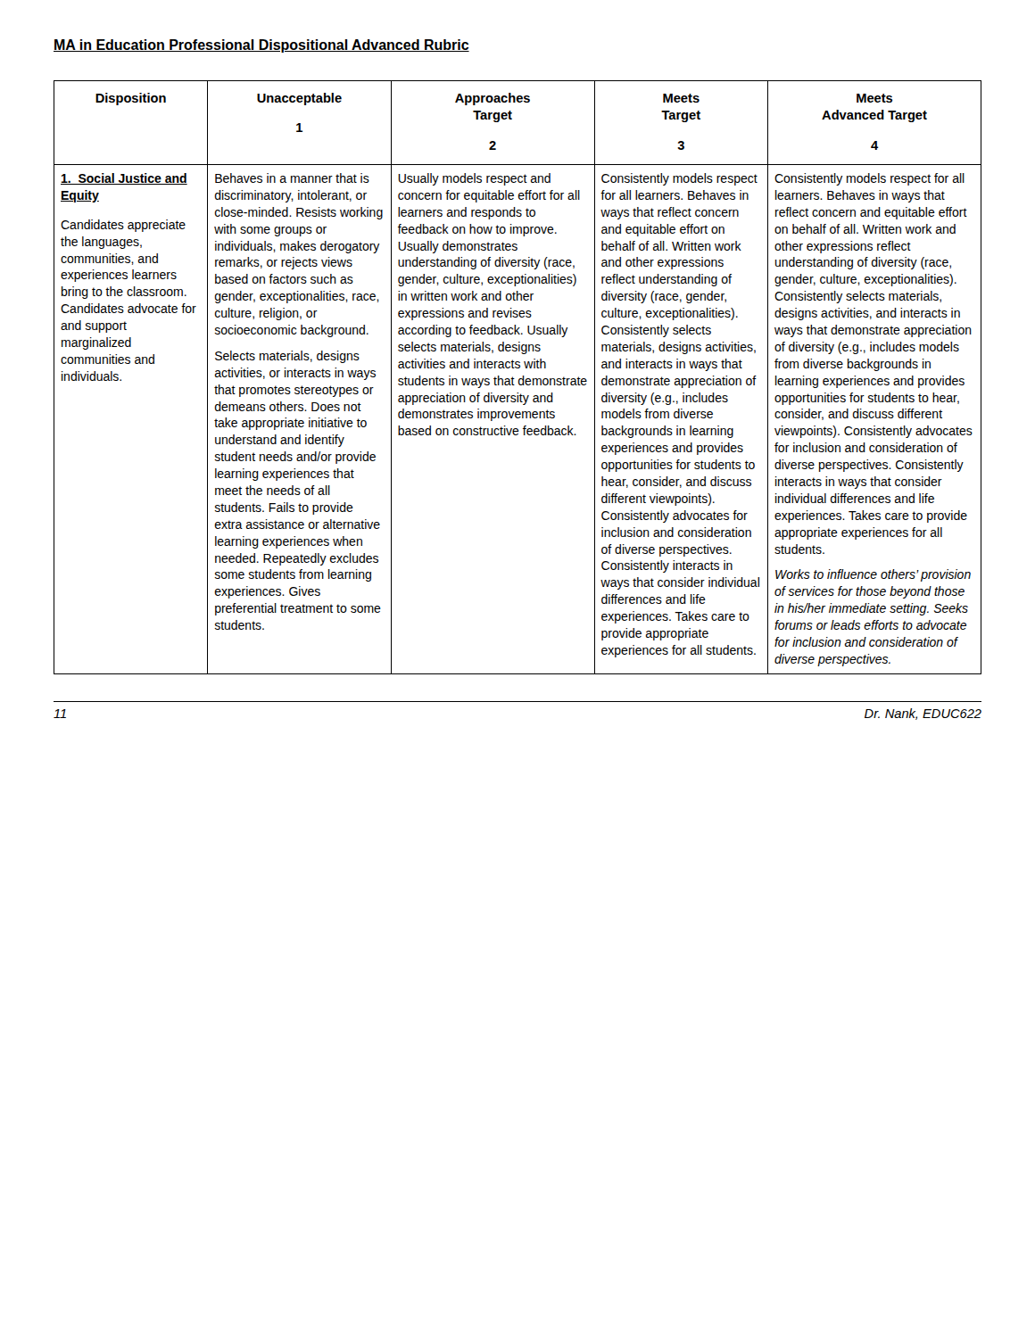MA in Education Professional Dispositional Advanced Rubric
| Disposition | Unacceptable 1 | Approaches Target 2 | Meets Target 3 | Meets Advanced Target 4 |
| --- | --- | --- | --- | --- |
| 1. Social Justice and Equity Candidates appreciate the languages, communities, and experiences learners bring to the classroom. Candidates advocate for and support marginalized communities and individuals. | Behaves in a manner that is discriminatory, intolerant, or close-minded. Resists working with some groups or individuals, makes derogatory remarks, or rejects views based on factors such as gender, exceptionalities, race, culture, religion, or socioeconomic background. Selects materials, designs activities, or interacts in ways that promotes stereotypes or demeans others. Does not take appropriate initiative to understand and identify student needs and/or provide learning experiences that meet the needs of all students. Fails to provide extra assistance or alternative learning experiences when needed. Repeatedly excludes some students from learning experiences. Gives preferential treatment to some students. | Usually models respect and concern for equitable effort for all learners and responds to feedback on how to improve. Usually demonstrates understanding of diversity (race, gender, culture, exceptionalities) in written work and other expressions and revises according to feedback. Usually selects materials, designs activities and interacts with students in ways that demonstrate appreciation of diversity and demonstrates improvements based on constructive feedback. | Consistently models respect for all learners. Behaves in ways that reflect concern and equitable effort on behalf of all. Written work and other expressions reflect understanding of diversity (race, gender, culture, exceptionalities). Consistently selects materials, designs activities, and interacts in ways that demonstrate appreciation of diversity (e.g., includes models from diverse backgrounds in learning experiences and provides opportunities for students to hear, consider, and discuss different viewpoints). Consistently advocates for inclusion and consideration of diverse perspectives. Consistently interacts in ways that consider individual differences and life experiences. Takes care to provide appropriate experiences for all students. | Consistently models respect for all learners. Behaves in ways that reflect concern and equitable effort on behalf of all. Written work and other expressions reflect understanding of diversity (race, gender, culture, exceptionalities). Consistently selects materials, designs activities, and interacts in ways that demonstrate appreciation of diversity (e.g., includes models from diverse backgrounds in learning experiences and provides opportunities for students to hear, consider, and discuss different viewpoints). Consistently advocates for inclusion and consideration of diverse perspectives. Consistently interacts in ways that consider individual differences and life experiences. Takes care to provide appropriate experiences for all students. Works to influence others’ provision of services for those beyond those in his/her immediate setting. Seeks forums or leads efforts to advocate for inclusion and consideration of diverse perspectives. |
11 Dr. Nank, EDUC622